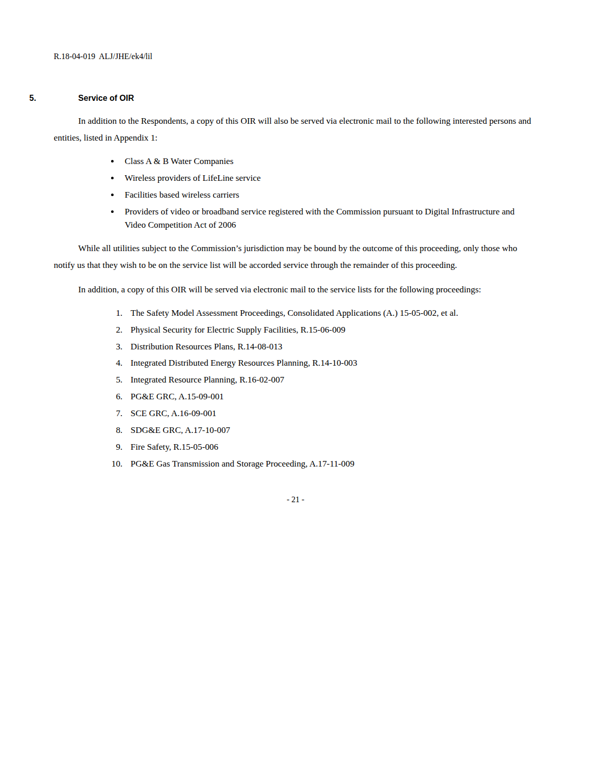R.18-04-019 ALJ/JHE/ek4/lil
5. Service of OIR
In addition to the Respondents, a copy of this OIR will also be served via electronic mail to the following interested persons and entities, listed in Appendix 1:
Class A & B Water Companies
Wireless providers of LifeLine service
Facilities based wireless carriers
Providers of video or broadband service registered with the Commission pursuant to Digital Infrastructure and Video Competition Act of 2006
While all utilities subject to the Commission’s jurisdiction may be bound by the outcome of this proceeding, only those who notify us that they wish to be on the service list will be accorded service through the remainder of this proceeding.
In addition, a copy of this OIR will be served via electronic mail to the service lists for the following proceedings:
The Safety Model Assessment Proceedings, Consolidated Applications (A.) 15-05-002, et al.
Physical Security for Electric Supply Facilities, R.15-06-009
Distribution Resources Plans, R.14-08-013
Integrated Distributed Energy Resources Planning, R.14-10-003
Integrated Resource Planning, R.16-02-007
PG&E GRC, A.15-09-001
SCE GRC, A.16-09-001
SDG&E GRC, A.17-10-007
Fire Safety, R.15-05-006
PG&E Gas Transmission and Storage Proceeding, A.17-11-009
- 21 -